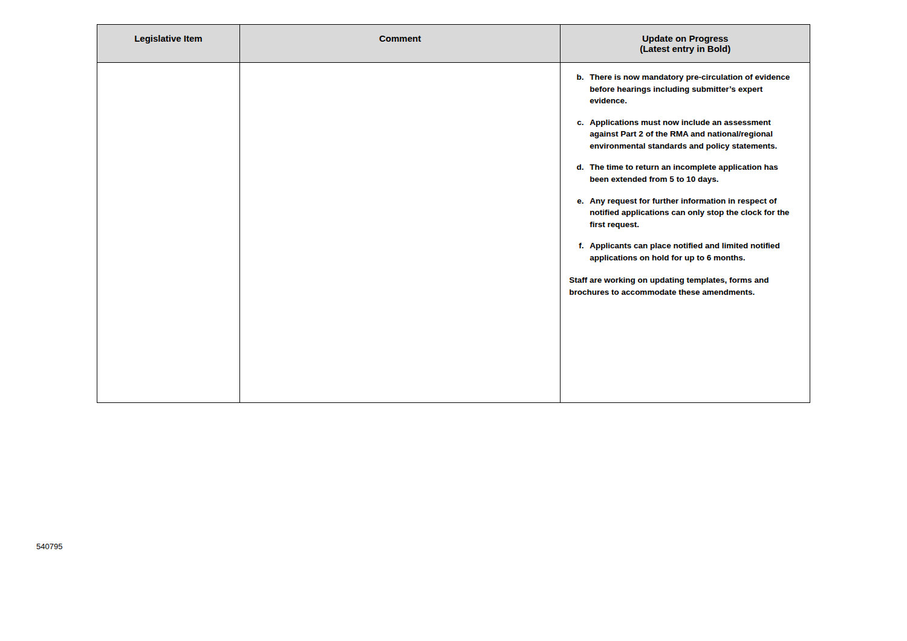| Legislative Item | Comment | Update on Progress (Latest entry in Bold) |
| --- | --- | --- |
| | | There is now mandatory pre-circulation of evidence before hearings including submitter’s expert evidence. Applications must now include an assessment against Part 2 of the RMA and national/regional environmental standards and policy statements. The time to return an incomplete application has been extended from 5 to 10 days. Any request for further information in respect of notified applications can only stop the clock for the first request. Applicants can place notified and limited notified applications on hold for up to 6 months. Staff are working on updating templates, forms and brochures to accommodate these amendments. |
540795